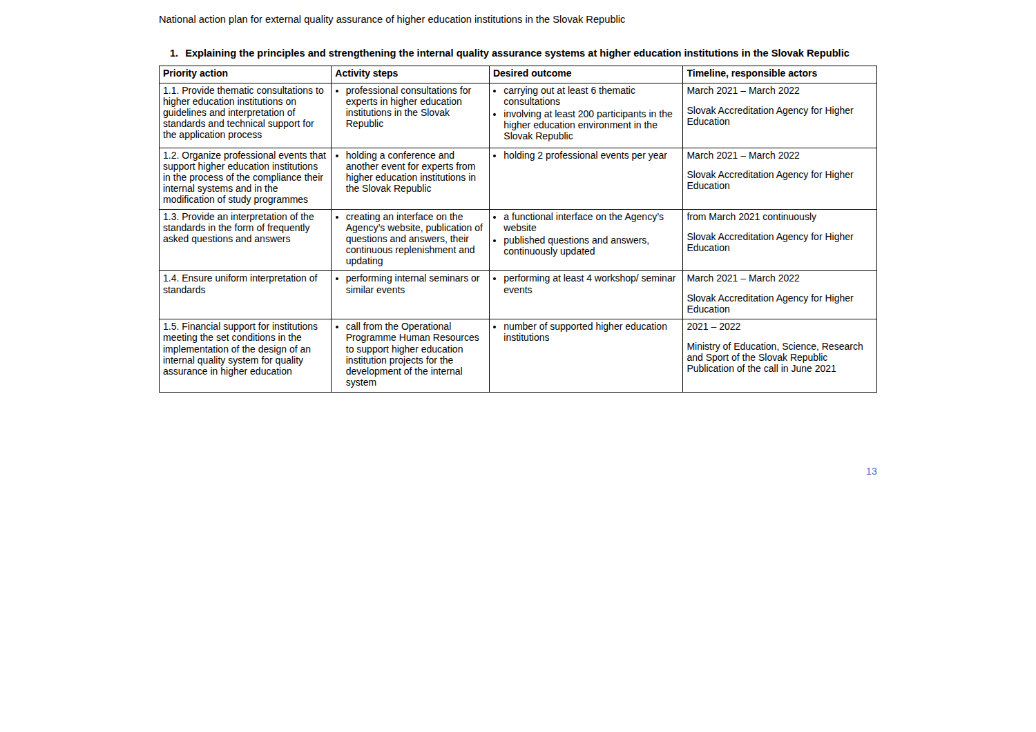National action plan for external quality assurance of higher education institutions in the Slovak Republic
Explaining the principles and strengthening the internal quality assurance systems at higher education institutions in the Slovak Republic
| Priority action | Activity steps | Desired outcome | Timeline, responsible actors |
| --- | --- | --- | --- |
| 1.1. Provide thematic consultations to higher education institutions on guidelines and interpretation of standards and technical support for the application process | professional consultations for experts in higher education institutions in the Slovak Republic | carrying out at least 6 thematic consultations involving at least 200 participants in the higher education environment in the Slovak Republic | March 2021 – March 2022 Slovak Accreditation Agency for Higher Education |
| 1.2. Organize professional events that support higher education institutions in the process of the compliance their internal systems and in the modification of study programmes | holding a conference and another event for experts from higher education institutions in the Slovak Republic | holding 2 professional events per year | March 2021 – March 2022 Slovak Accreditation Agency for Higher Education |
| 1.3. Provide an interpretation of the standards in the form of frequently asked questions and answers | creating an interface on the Agency’s website, publication of questions and answers, their continuous replenishment and updating | a functional interface on the Agency’s website published questions and answers, continuously updated | from March 2021 continuously Slovak Accreditation Agency for Higher Education |
| 1.4. Ensure uniform interpretation of standards | performing internal seminars or similar events | performing at least 4 workshop/ seminar events | March 2021 – March 2022 Slovak Accreditation Agency for Higher Education |
| 1.5. Financial support for institutions meeting the set conditions in the implementation of the design of an internal quality system for quality assurance in higher education | call from the Operational Programme Human Resources to support higher education institution projects for the development of the internal system | number of supported higher education institutions | 2021 – 2022 Ministry of Education, Science, Research and Sport of the Slovak Republic Publication of the call in June 2021 |
13